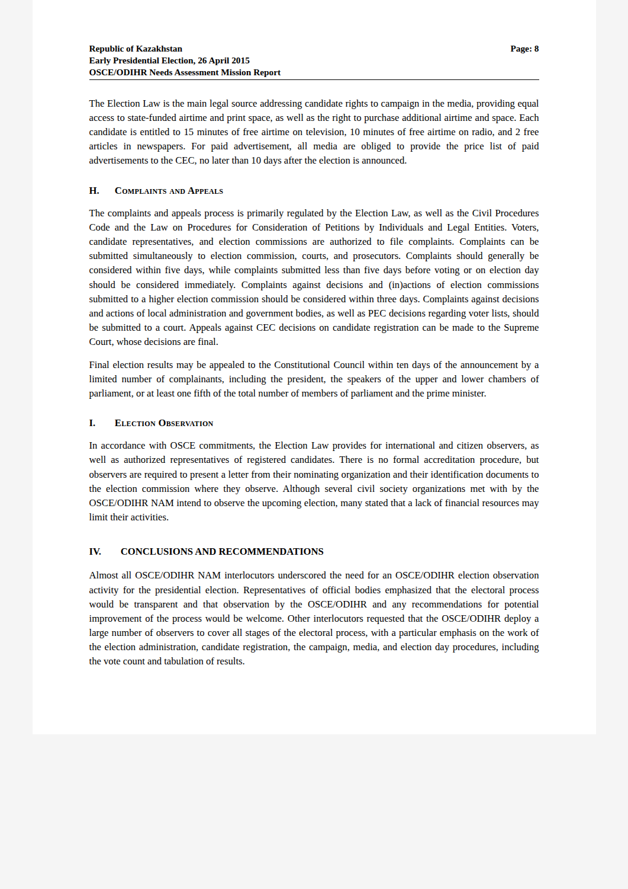Republic of Kazakhstan
Early Presidential Election, 26 April 2015
OSCE/ODIHR Needs Assessment Mission Report
Page: 8
The Election Law is the main legal source addressing candidate rights to campaign in the media, providing equal access to state-funded airtime and print space, as well as the right to purchase additional airtime and space. Each candidate is entitled to 15 minutes of free airtime on television, 10 minutes of free airtime on radio, and 2 free articles in newspapers. For paid advertisement, all media are obliged to provide the price list of paid advertisements to the CEC, no later than 10 days after the election is announced.
H. Complaints and Appeals
The complaints and appeals process is primarily regulated by the Election Law, as well as the Civil Procedures Code and the Law on Procedures for Consideration of Petitions by Individuals and Legal Entities. Voters, candidate representatives, and election commissions are authorized to file complaints. Complaints can be submitted simultaneously to election commission, courts, and prosecutors. Complaints should generally be considered within five days, while complaints submitted less than five days before voting or on election day should be considered immediately. Complaints against decisions and (in)actions of election commissions submitted to a higher election commission should be considered within three days. Complaints against decisions and actions of local administration and government bodies, as well as PEC decisions regarding voter lists, should be submitted to a court. Appeals against CEC decisions on candidate registration can be made to the Supreme Court, whose decisions are final.
Final election results may be appealed to the Constitutional Council within ten days of the announcement by a limited number of complainants, including the president, the speakers of the upper and lower chambers of parliament, or at least one fifth of the total number of members of parliament and the prime minister.
I. Election Observation
In accordance with OSCE commitments, the Election Law provides for international and citizen observers, as well as authorized representatives of registered candidates. There is no formal accreditation procedure, but observers are required to present a letter from their nominating organization and their identification documents to the election commission where they observe. Although several civil society organizations met with by the OSCE/ODIHR NAM intend to observe the upcoming election, many stated that a lack of financial resources may limit their activities.
IV. CONCLUSIONS AND RECOMMENDATIONS
Almost all OSCE/ODIHR NAM interlocutors underscored the need for an OSCE/ODIHR election observation activity for the presidential election. Representatives of official bodies emphasized that the electoral process would be transparent and that observation by the OSCE/ODIHR and any recommendations for potential improvement of the process would be welcome. Other interlocutors requested that the OSCE/ODIHR deploy a large number of observers to cover all stages of the electoral process, with a particular emphasis on the work of the election administration, candidate registration, the campaign, media, and election day procedures, including the vote count and tabulation of results.